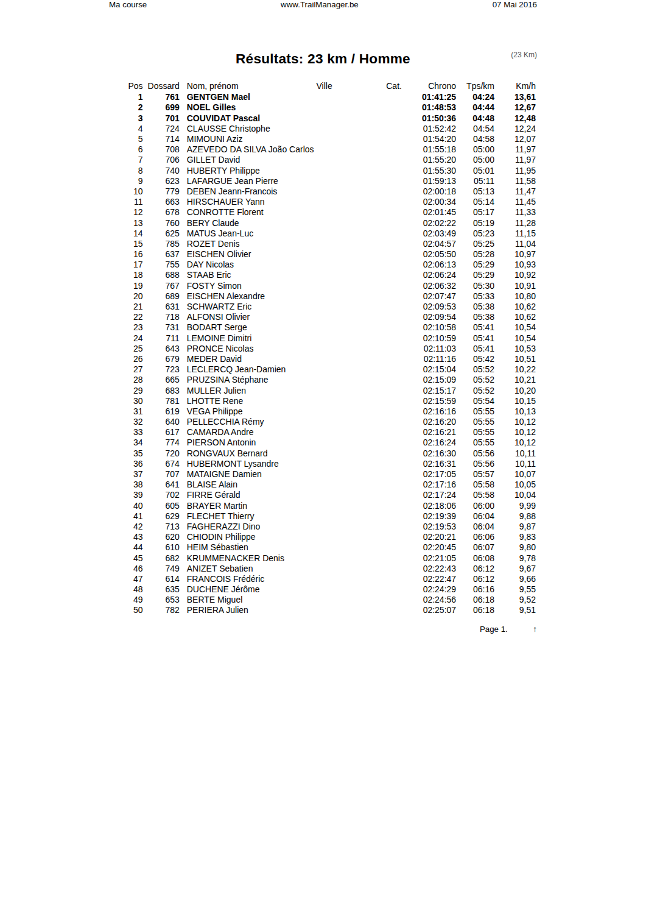Ma course
www.TrailManager.be
07 Mai 2016
Résultats: 23 km / Homme
(23 Km)
| Pos | Dossard | Nom, prénom | Ville | Cat. | Chrono | Tps/km | Km/h |
| --- | --- | --- | --- | --- | --- | --- | --- |
| 1 | 761 | GENTGEN Mael | | | 01:41:25 | 04:24 | 13,61 |
| 2 | 699 | NOEL Gilles | | | 01:48:53 | 04:44 | 12,67 |
| 3 | 701 | COUVIDAT Pascal | | | 01:50:36 | 04:48 | 12,48 |
| 4 | 724 | CLAUSSE Christophe | | | 01:52:42 | 04:54 | 12,24 |
| 5 | 714 | MIMOUNI Aziz | | | 01:54:20 | 04:58 | 12,07 |
| 6 | 708 | AZEVEDO DA SILVA João Carlos | | | 01:55:18 | 05:00 | 11,97 |
| 7 | 706 | GILLET David | | | 01:55:20 | 05:00 | 11,97 |
| 8 | 740 | HUBERTY Philippe | | | 01:55:30 | 05:01 | 11,95 |
| 9 | 623 | LAFARGUE Jean Pierre | | | 01:59:13 | 05:11 | 11,58 |
| 10 | 779 | DEBEN Jeann-Francois | | | 02:00:18 | 05:13 | 11,47 |
| 11 | 663 | HIRSCHAUER Yann | | | 02:00:34 | 05:14 | 11,45 |
| 12 | 678 | CONROTTE Florent | | | 02:01:45 | 05:17 | 11,33 |
| 13 | 760 | BERY Claude | | | 02:02:22 | 05:19 | 11,28 |
| 14 | 625 | MATUS Jean-Luc | | | 02:03:49 | 05:23 | 11,15 |
| 15 | 785 | ROZET Denis | | | 02:04:57 | 05:25 | 11,04 |
| 16 | 637 | EISCHEN Olivier | | | 02:05:50 | 05:28 | 10,97 |
| 17 | 755 | DAY Nicolas | | | 02:06:13 | 05:29 | 10,93 |
| 18 | 688 | STAAB Eric | | | 02:06:24 | 05:29 | 10,92 |
| 19 | 767 | FOSTY Simon | | | 02:06:32 | 05:30 | 10,91 |
| 20 | 689 | EISCHEN Alexandre | | | 02:07:47 | 05:33 | 10,80 |
| 21 | 631 | SCHWARTZ Eric | | | 02:09:53 | 05:38 | 10,62 |
| 22 | 718 | ALFONSI Olivier | | | 02:09:54 | 05:38 | 10,62 |
| 23 | 731 | BODART Serge | | | 02:10:58 | 05:41 | 10,54 |
| 24 | 711 | LEMOINE Dimitri | | | 02:10:59 | 05:41 | 10,54 |
| 25 | 643 | PRONCE Nicolas | | | 02:11:03 | 05:41 | 10,53 |
| 26 | 679 | MEDER David | | | 02:11:16 | 05:42 | 10,51 |
| 27 | 723 | LECLERCQ Jean-Damien | | | 02:15:04 | 05:52 | 10,22 |
| 28 | 665 | PRUZSINA Stéphane | | | 02:15:09 | 05:52 | 10,21 |
| 29 | 683 | MULLER Julien | | | 02:15:17 | 05:52 | 10,20 |
| 30 | 781 | LHOTTE Rene | | | 02:15:59 | 05:54 | 10,15 |
| 31 | 619 | VEGA Philippe | | | 02:16:16 | 05:55 | 10,13 |
| 32 | 640 | PELLECCHIA Rémy | | | 02:16:20 | 05:55 | 10,12 |
| 33 | 617 | CAMARDA Andre | | | 02:16:21 | 05:55 | 10,12 |
| 34 | 774 | PIERSON Antonin | | | 02:16:24 | 05:55 | 10,12 |
| 35 | 720 | RONGVAUX Bernard | | | 02:16:30 | 05:56 | 10,11 |
| 36 | 674 | HUBERMONT Lysandre | | | 02:16:31 | 05:56 | 10,11 |
| 37 | 707 | MATAIGNE Damien | | | 02:17:05 | 05:57 | 10,07 |
| 38 | 641 | BLAISE Alain | | | 02:17:16 | 05:58 | 10,05 |
| 39 | 702 | FIRRE Gérald | | | 02:17:24 | 05:58 | 10,04 |
| 40 | 605 | BRAYER Martin | | | 02:18:06 | 06:00 | 9,99 |
| 41 | 629 | FLECHET Thierry | | | 02:19:39 | 06:04 | 9,88 |
| 42 | 713 | FAGHERAZZI Dino | | | 02:19:53 | 06:04 | 9,87 |
| 43 | 620 | CHIODIN Philippe | | | 02:20:21 | 06:06 | 9,83 |
| 44 | 610 | HEIM Sébastien | | | 02:20:45 | 06:07 | 9,80 |
| 45 | 682 | KRUMMENACKER Denis | | | 02:21:05 | 06:08 | 9,78 |
| 46 | 749 | ANIZET Sebatien | | | 02:22:43 | 06:12 | 9,67 |
| 47 | 614 | FRANCOIS Frédéric | | | 02:22:47 | 06:12 | 9,66 |
| 48 | 635 | DUCHENE Jérôme | | | 02:24:29 | 06:16 | 9,55 |
| 49 | 653 | BERTE Miguel | | | 02:24:56 | 06:18 | 9,52 |
| 50 | 782 | PERIERA Julien | | | 02:25:07 | 06:18 | 9,51 |
Page 1. ↑